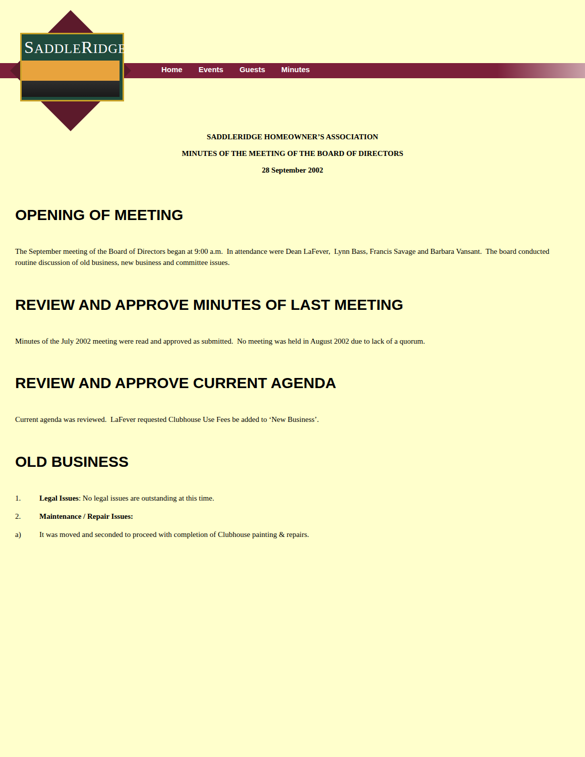Home
Events
Guests
Minutes
SADDLERIDGE
SADDLERIDGE HOMEOWNER’S ASSOCIATION
MINUTES OF THE MEETING OF THE BOARD OF DIRECTORS
28 September 2002
OPENING OF MEETING
The September meeting of the Board of Directors began at 9:00 a.m. In attendance were Dean LaFever, Lynn Bass, Francis Savage and Barbara Vansant. The board conducted routine discussion of old business, new business and committee issues.
REVIEW AND APPROVE MINUTES OF LAST MEETING
Minutes of the July 2002 meeting were read and approved as submitted. No meeting was held in August 2002 due to lack of a quorum.
REVIEW AND APPROVE CURRENT AGENDA
Current agenda was reviewed. LaFever requested Clubhouse Use Fees be added to ‘New Business’.
OLD BUSINESS
1. Legal Issues: No legal issues are outstanding at this time.
2. Maintenance / Repair Issues:
a) It was moved and seconded to proceed with completion of Clubhouse painting & repairs.